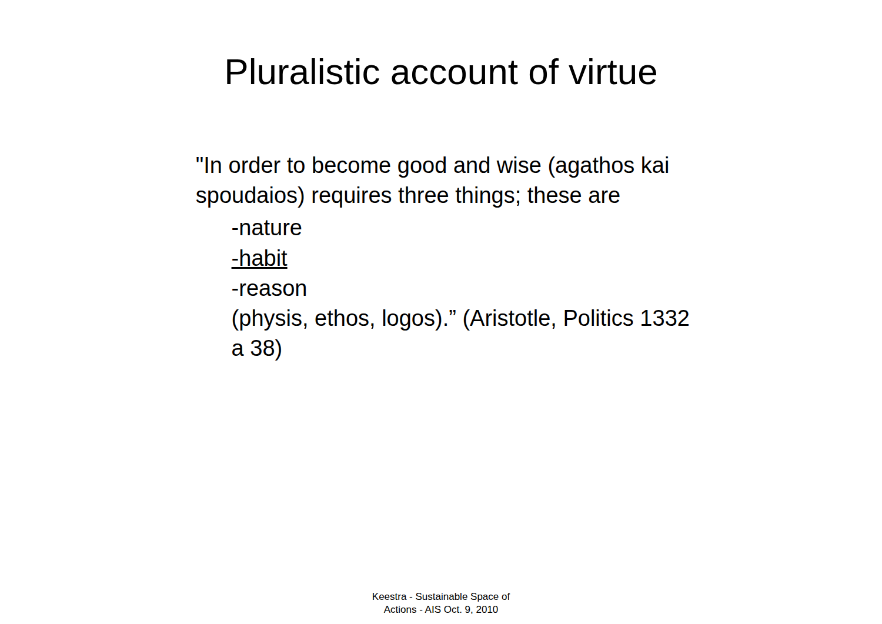Pluralistic account of virtue
"In order to become good and wise (agathos kai spoudaios) requires three things; these are
-nature
-habit
-reason
(physis, ethos, logos).” (Aristotle, Politics 1332 a 38)
Keestra - Sustainable Space of
Actions - AIS Oct. 9, 2010